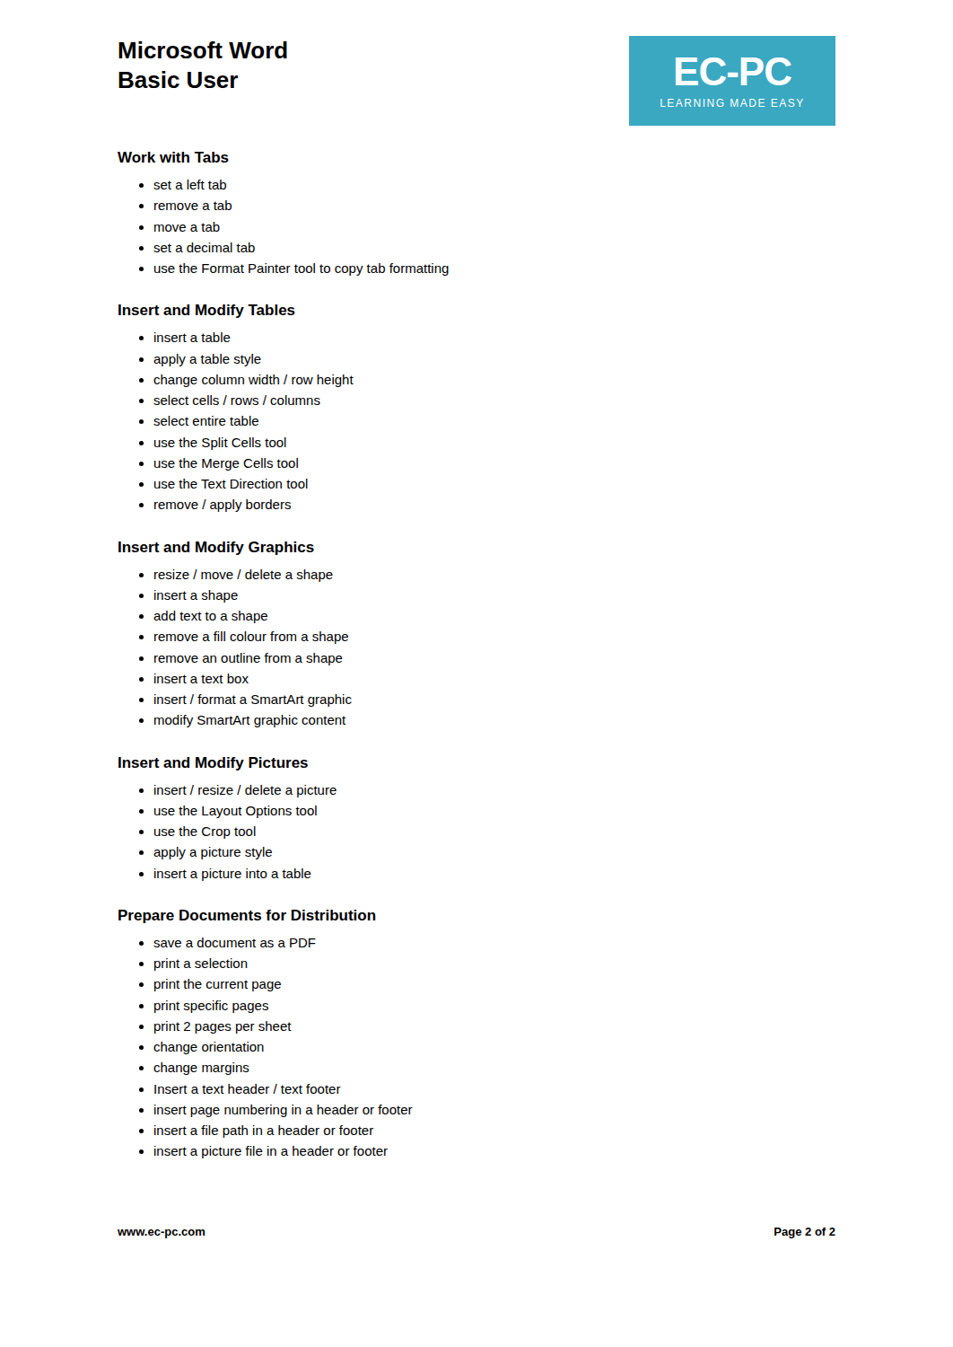Microsoft Word
Basic User
EC-PC
LEARNING MADE EASY
Work with Tabs
set a left tab
remove a tab
move a tab
set a decimal tab
use the Format Painter tool to copy tab formatting
Insert and Modify Tables
insert a table
apply a table style
change column width / row height
select cells / rows / columns
select entire table
use the Split Cells tool
use the Merge Cells tool
use the Text Direction tool
remove / apply borders
Insert and Modify Graphics
resize / move / delete a shape
insert a shape
add text to a shape
remove a fill colour from a shape
remove an outline from a shape
insert a text box
insert / format a SmartArt graphic
modify SmartArt graphic content
Insert and Modify Pictures
insert / resize / delete a picture
use the Layout Options tool
use the Crop tool
apply a picture style
insert a picture into a table
Prepare Documents for Distribution
save a document as a PDF
print a selection
print the current page
print specific pages
print 2 pages per sheet
change orientation
change margins
Insert a text header / text footer
insert page numbering in a header or footer
insert a file path in a header or footer
insert a picture file in a header or footer
www.ec-pc.com Page 2 of 2